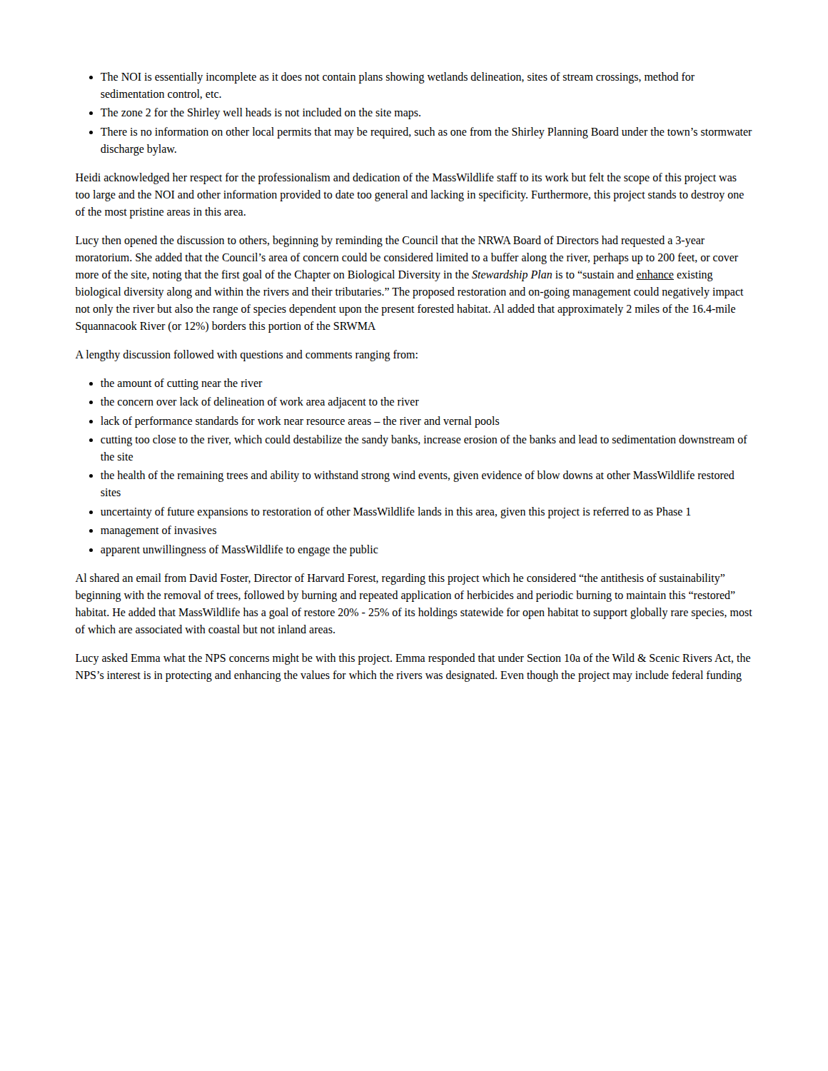The NOI is essentially incomplete as it does not contain plans showing wetlands delineation, sites of stream crossings, method for sedimentation control, etc.
The zone 2 for the Shirley well heads is not included on the site maps.
There is no information on other local permits that may be required, such as one from the Shirley Planning Board under the town’s stormwater discharge bylaw.
Heidi acknowledged her respect for the professionalism and dedication of the MassWildlife staff to its work but felt the scope of this project was too large and the NOI and other information provided to date too general and lacking in specificity. Furthermore, this project stands to destroy one of the most pristine areas in this area.
Lucy then opened the discussion to others, beginning by reminding the Council that the NRWA Board of Directors had requested a 3-year moratorium. She added that the Council’s area of concern could be considered limited to a buffer along the river, perhaps up to 200 feet, or cover more of the site, noting that the first goal of the Chapter on Biological Diversity in the Stewardship Plan is to “sustain and enhance existing biological diversity along and within the rivers and their tributaries.” The proposed restoration and on-going management could negatively impact not only the river but also the range of species dependent upon the present forested habitat. Al added that approximately 2 miles of the 16.4-mile Squannacook River (or 12%) borders this portion of the SRWMA
A lengthy discussion followed with questions and comments ranging from:
the amount of cutting near the river
the concern over lack of delineation of work area adjacent to the river
lack of performance standards for work near resource areas – the river and vernal pools
cutting too close to the river, which could destabilize the sandy banks, increase erosion of the banks and lead to sedimentation downstream of the site
the health of the remaining trees and ability to withstand strong wind events, given evidence of blow downs at other MassWildlife restored sites
uncertainty of future expansions to restoration of other MassWildlife lands in this area, given this project is referred to as Phase 1
management of invasives
apparent unwillingness of MassWildlife to engage the public
Al shared an email from David Foster, Director of Harvard Forest, regarding this project which he considered “the antithesis of sustainability” beginning with the removal of trees, followed by burning and repeated application of herbicides and periodic burning to maintain this “restored” habitat. He added that MassWildlife has a goal of restore 20% - 25% of its holdings statewide for open habitat to support globally rare species, most of which are associated with coastal but not inland areas.
Lucy asked Emma what the NPS concerns might be with this project. Emma responded that under Section 10a of the Wild & Scenic Rivers Act, the NPS’s interest is in protecting and enhancing the values for which the rivers was designated. Even though the project may include federal funding